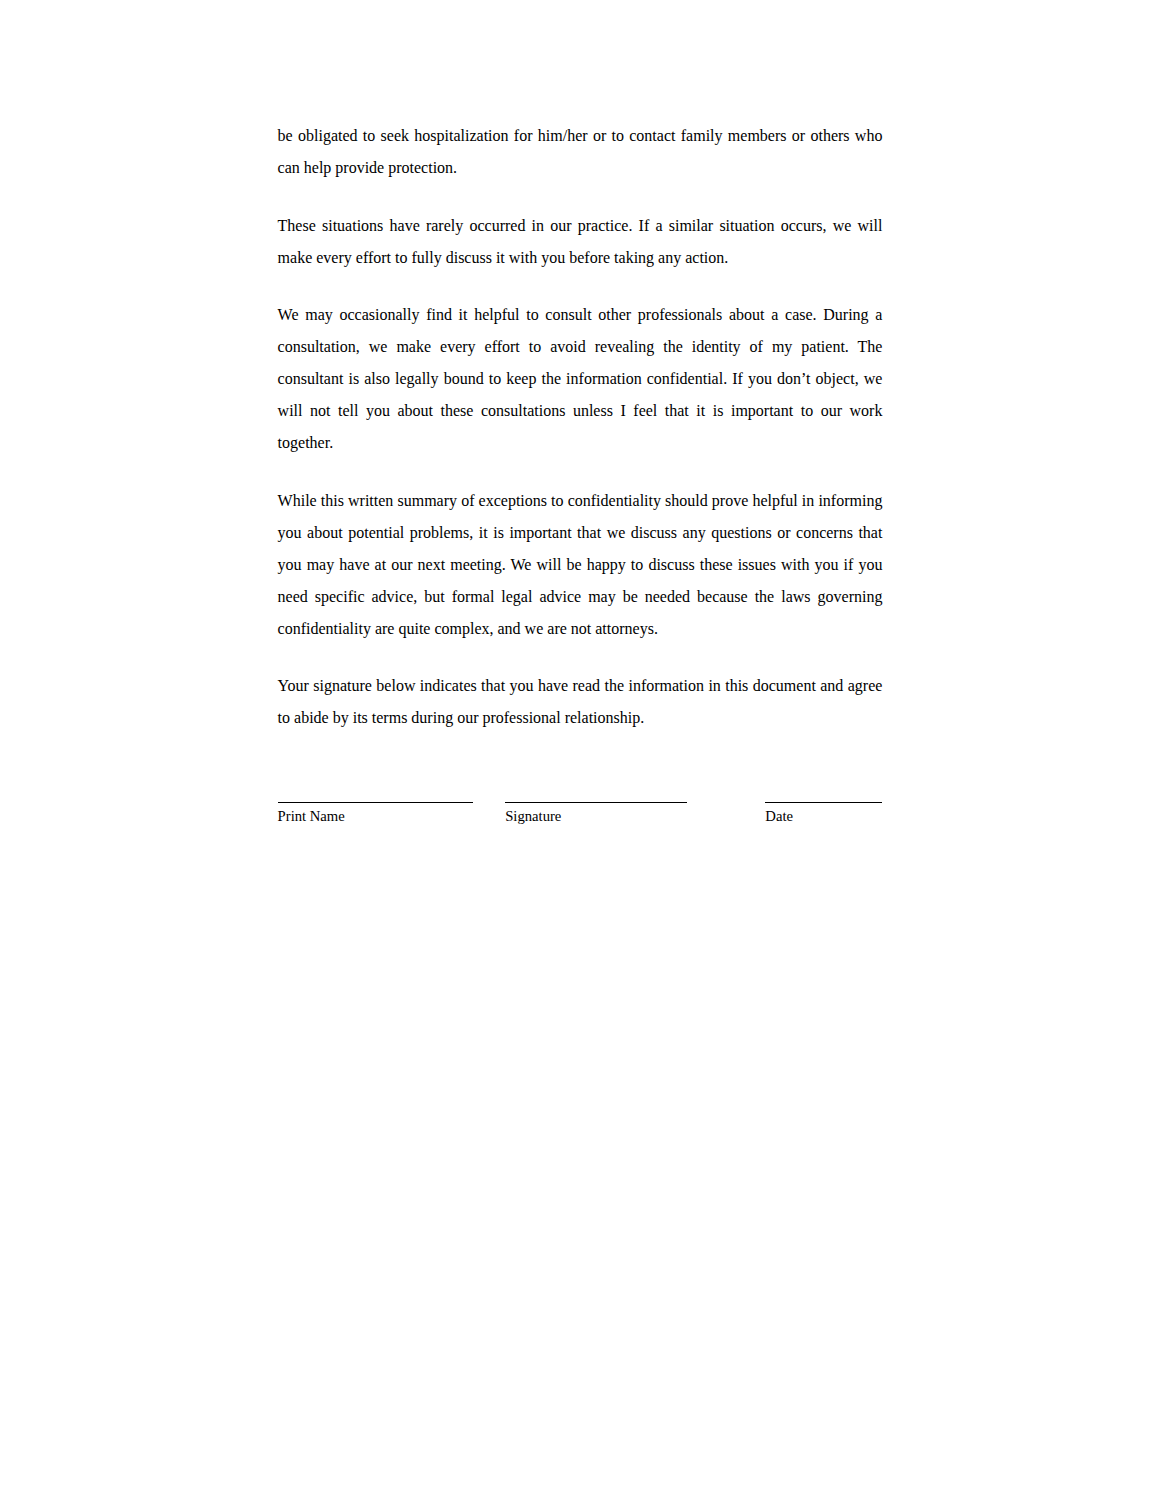be obligated to seek hospitalization for him/her or to contact family members or others who can help provide protection.
These situations have rarely occurred in our practice. If a similar situation occurs, we will make every effort to fully discuss it with you before taking any action.
We may occasionally find it helpful to consult other professionals about a case. During a consultation, we make every effort to avoid revealing the identity of my patient. The consultant is also legally bound to keep the information confidential. If you don’t object, we will not tell you about these consultations unless I feel that it is important to our work together.
While this written summary of exceptions to confidentiality should prove helpful in informing you about potential problems, it is important that we discuss any questions or concerns that you may have at our next meeting. We will be happy to discuss these issues with you if you need specific advice, but formal legal advice may be needed because the laws governing confidentiality are quite complex, and we are not attorneys.
Your signature below indicates that you have read the information in this document and agree to abide by its terms during our professional relationship.
| Print Name | | Signature | | Date |